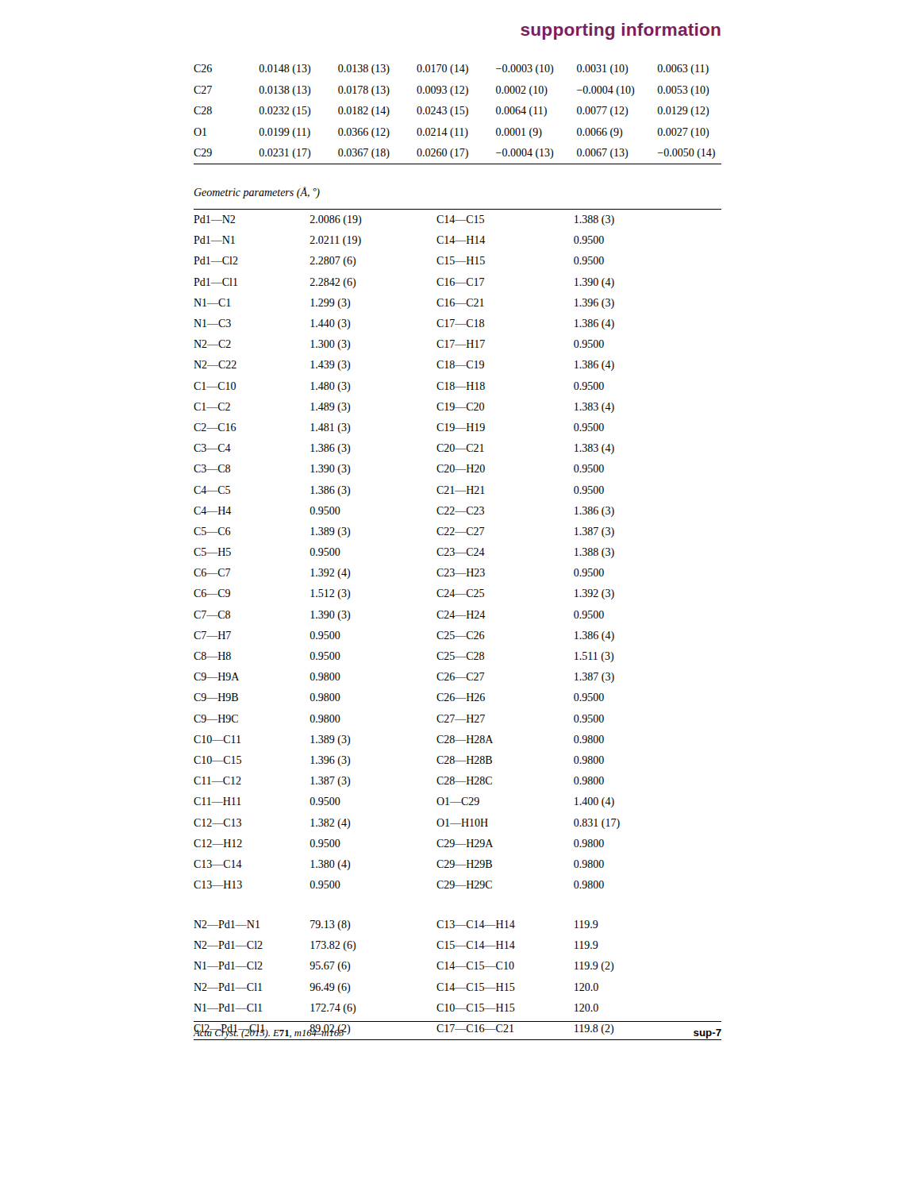supporting information
| C26 | 0.0148 (13) | 0.0138 (13) | 0.0170 (14) | −0.0003 (10) | 0.0031 (10) | 0.0063 (11) |
| C27 | 0.0138 (13) | 0.0178 (13) | 0.0093 (12) | 0.0002 (10) | −0.0004 (10) | 0.0053 (10) |
| C28 | 0.0232 (15) | 0.0182 (14) | 0.0243 (15) | 0.0064 (11) | 0.0077 (12) | 0.0129 (12) |
| O1 | 0.0199 (11) | 0.0366 (12) | 0.0214 (11) | 0.0001 (9) | 0.0066 (9) | 0.0027 (10) |
| C29 | 0.0231 (17) | 0.0367 (18) | 0.0260 (17) | −0.0004 (13) | 0.0067 (13) | −0.0050 (14) |
Geometric parameters (Å, º)
| Pd1—N2 | 2.0086 (19) | C14—C15 | 1.388 (3) |
| Pd1—N1 | 2.0211 (19) | C14—H14 | 0.9500 |
| Pd1—Cl2 | 2.2807 (6) | C15—H15 | 0.9500 |
| Pd1—Cl1 | 2.2842 (6) | C16—C17 | 1.390 (4) |
| N1—C1 | 1.299 (3) | C16—C21 | 1.396 (3) |
| N1—C3 | 1.440 (3) | C17—C18 | 1.386 (4) |
| N2—C2 | 1.300 (3) | C17—H17 | 0.9500 |
| N2—C22 | 1.439 (3) | C18—C19 | 1.386 (4) |
| C1—C10 | 1.480 (3) | C18—H18 | 0.9500 |
| C1—C2 | 1.489 (3) | C19—C20 | 1.383 (4) |
| C2—C16 | 1.481 (3) | C19—H19 | 0.9500 |
| C3—C4 | 1.386 (3) | C20—C21 | 1.383 (4) |
| C3—C8 | 1.390 (3) | C20—H20 | 0.9500 |
| C4—C5 | 1.386 (3) | C21—H21 | 0.9500 |
| C4—H4 | 0.9500 | C22—C23 | 1.386 (3) |
| C5—C6 | 1.389 (3) | C22—C27 | 1.387 (3) |
| C5—H5 | 0.9500 | C23—C24 | 1.388 (3) |
| C6—C7 | 1.392 (4) | C23—H23 | 0.9500 |
| C6—C9 | 1.512 (3) | C24—C25 | 1.392 (3) |
| C7—C8 | 1.390 (3) | C24—H24 | 0.9500 |
| C7—H7 | 0.9500 | C25—C26 | 1.386 (4) |
| C8—H8 | 0.9500 | C25—C28 | 1.511 (3) |
| C9—H9A | 0.9800 | C26—C27 | 1.387 (3) |
| C9—H9B | 0.9800 | C26—H26 | 0.9500 |
| C9—H9C | 0.9800 | C27—H27 | 0.9500 |
| C10—C11 | 1.389 (3) | C28—H28A | 0.9800 |
| C10—C15 | 1.396 (3) | C28—H28B | 0.9800 |
| C11—C12 | 1.387 (3) | C28—H28C | 0.9800 |
| C11—H11 | 0.9500 | O1—C29 | 1.400 (4) |
| C12—C13 | 1.382 (4) | O1—H10H | 0.831 (17) |
| C12—H12 | 0.9500 | C29—H29A | 0.9800 |
| C13—C14 | 1.380 (4) | C29—H29B | 0.9800 |
| C13—H13 | 0.9500 | C29—H29C | 0.9800 |
| N2—Pd1—N1 | 79.13 (8) | C13—C14—H14 | 119.9 |
| N2—Pd1—Cl2 | 173.82 (6) | C15—C14—H14 | 119.9 |
| N1—Pd1—Cl2 | 95.67 (6) | C14—C15—C10 | 119.9 (2) |
| N2—Pd1—Cl1 | 96.49 (6) | C14—C15—H15 | 120.0 |
| N1—Pd1—Cl1 | 172.74 (6) | C10—C15—H15 | 120.0 |
| Cl2—Pd1—Cl1 | 89.02 (2) | C17—C16—C21 | 119.8 (2) |
Acta Cryst. (2015). E71, m164–m165
sup-7